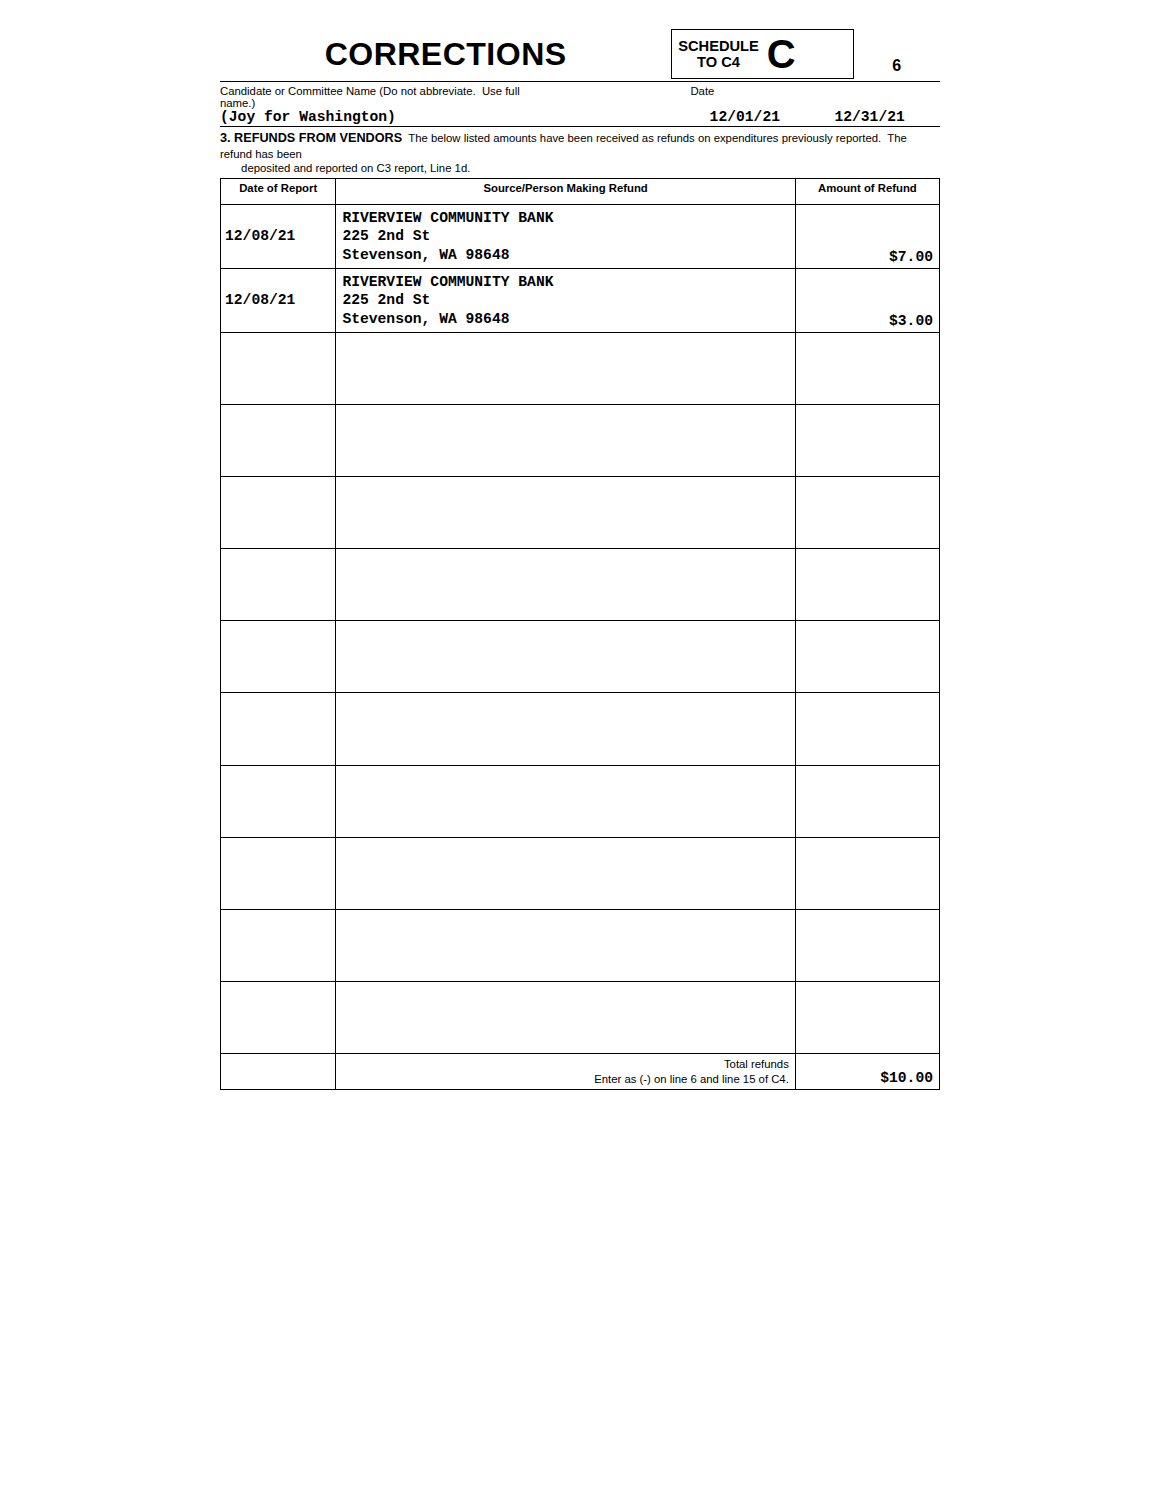CORRECTIONS
SCHEDULE
TO C4
C
6
Candidate or Committee Name (Do not abbreviate. Use full name.)
Date
(Joy for Washington)
12/01/21
12/31/21
3. REFUNDS FROM VENDORS The below listed amounts have been received as refunds on expenditures previously reported. The refund has been deposited and reported on C3 report, Line 1d.
| Date of Report | Source/Person Making Refund | Amount of Refund |
| --- | --- | --- |
| 12/08/21 | RIVERVIEW COMMUNITY BANK 225 2nd St Stevenson, WA 98648 | $7.00 |
| 12/08/21 | RIVERVIEW COMMUNITY BANK 225 2nd St Stevenson, WA 98648 | $3.00 |
| | Total refunds Enter as (-) on line 6 and line 15 of C4. | $10.00 |